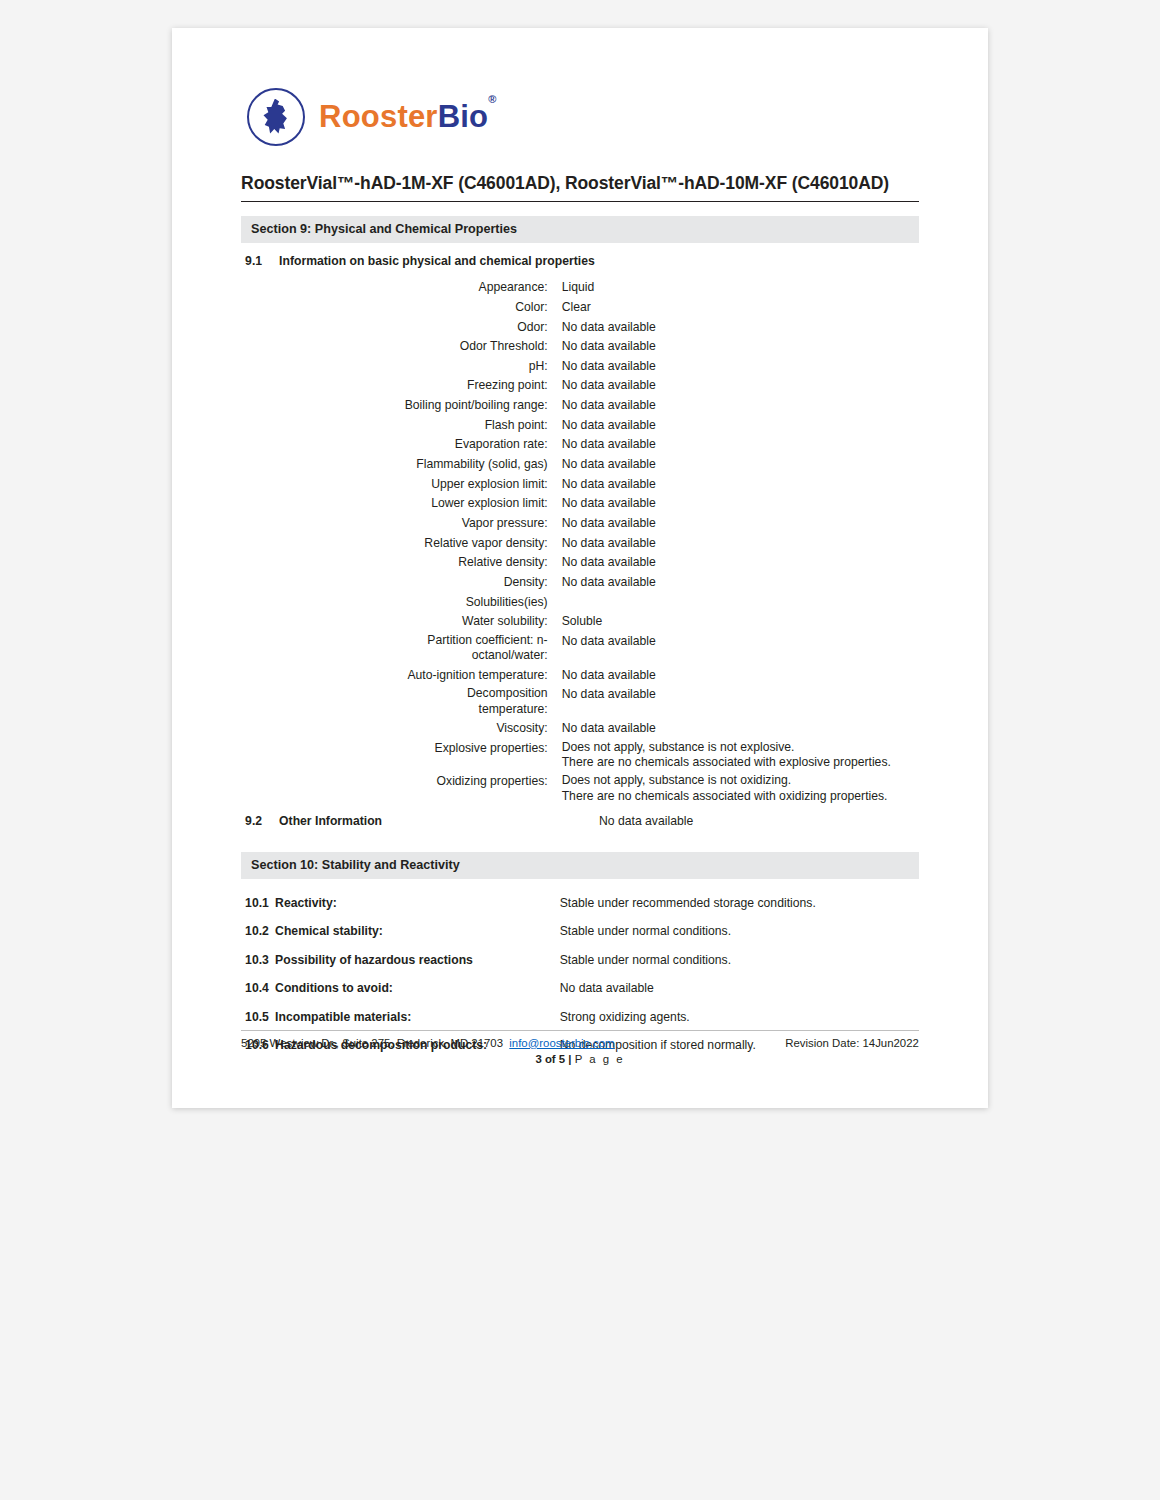Rooster Bio®
RoosterVial™-hAD-1M-XF (C46001AD), RoosterVial™-hAD-10M-XF (C46010AD)
Section 9: Physical and Chemical Properties
9.1 Information on basic physical and chemical properties
| Appearance: | Liquid |
| Color: | Clear |
| Odor: | No data available |
| Odor Threshold: | No data available |
| pH: | No data available |
| Freezing point: | No data available |
| Boiling point/boiling range: | No data available |
| Flash point: | No data available |
| Evaporation rate: | No data available |
| Flammability (solid, gas) | No data available |
| Upper explosion limit: | No data available |
| Lower explosion limit: | No data available |
| Vapor pressure: | No data available |
| Relative vapor density: | No data available |
| Relative density: | No data available |
| Density: | No data available |
| Solubilities(ies) | |
| Water solubility: | Soluble |
| Partition coefficient: n- octanol/water: | No data available |
| Auto-ignition temperature: | No data available |
| Decomposition temperature: | No data available |
| Viscosity: | No data available |
| Explosive properties: | Does not apply, substance is not explosive. There are no chemicals associated with explosive properties. |
| Oxidizing properties: | Does not apply, substance is not oxidizing. There are no chemicals associated with oxidizing properties. |
9.2 Other Information No data available
Section 10: Stability and Reactivity
| 10.1 | Reactivity: | Stable under recommended storage conditions. |
| 10.2 | Chemical stability: | Stable under normal conditions. |
| 10.3 | Possibility of hazardous reactions | Stable under normal conditions. |
| 10.4 | Conditions to avoid: | No data available |
| 10.5 | Incompatible materials: | Strong oxidizing agents. |
| 10.6 | Hazardous decomposition products: | No decomposition if stored normally. |
5295 Westview Dr., Suite 275, Frederick, MD 21703 info@roosterbio.com Revision Date: 14Jun2022
3 of 5 | P a g e